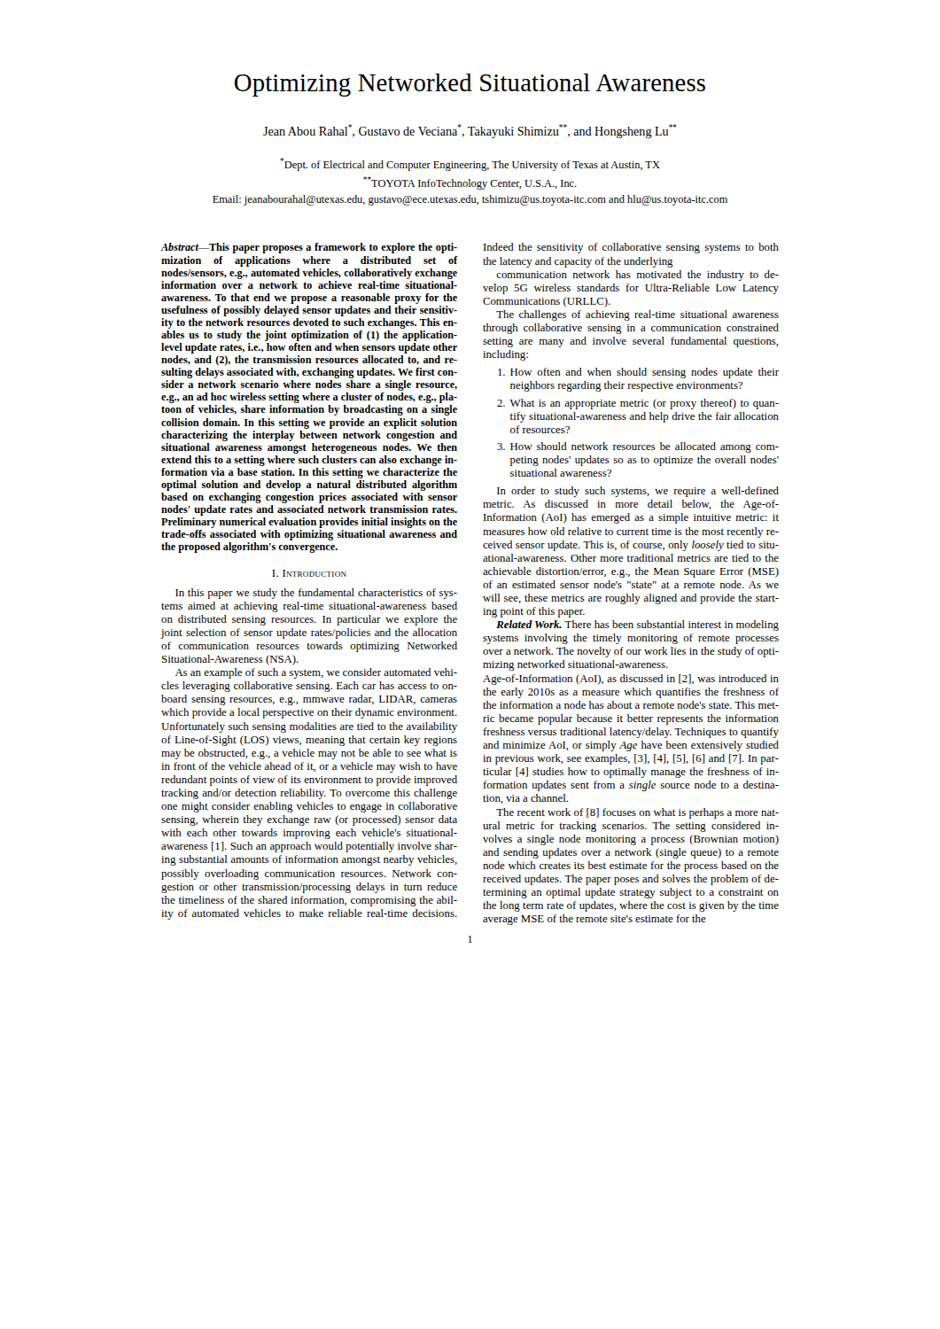Optimizing Networked Situational Awareness
Jean Abou Rahal*, Gustavo de Veciana*, Takayuki Shimizu**, and Hongsheng Lu**
*Dept. of Electrical and Computer Engineering, The University of Texas at Austin, TX
**TOYOTA InfoTechnology Center, U.S.A., Inc.
Email: jeanabourahal@utexas.edu, gustavo@ece.utexas.edu, tshimizu@us.toyota-itc.com and hlu@us.toyota-itc.com
Abstract—This paper proposes a framework to explore the optimization of applications where a distributed set of nodes/sensors, e.g., automated vehicles, collaboratively exchange information over a network to achieve real-time situational-awareness. To that end we propose a reasonable proxy for the usefulness of possibly delayed sensor updates and their sensitivity to the network resources devoted to such exchanges. This enables us to study the joint optimization of (1) the application-level update rates, i.e., how often and when sensors update other nodes, and (2), the transmission resources allocated to, and resulting delays associated with, exchanging updates. We first consider a network scenario where nodes share a single resource, e.g., an ad hoc wireless setting where a cluster of nodes, e.g., platoon of vehicles, share information by broadcasting on a single collision domain. In this setting we provide an explicit solution characterizing the interplay between network congestion and situational awareness amongst heterogeneous nodes. We then extend this to a setting where such clusters can also exchange information via a base station. In this setting we characterize the optimal solution and develop a natural distributed algorithm based on exchanging congestion prices associated with sensor nodes' update rates and associated network transmission rates. Preliminary numerical evaluation provides initial insights on the trade-offs associated with optimizing situational awareness and the proposed algorithm's convergence.
I. Introduction
In this paper we study the fundamental characteristics of systems aimed at achieving real-time situational-awareness based on distributed sensing resources. In particular we explore the joint selection of sensor update rates/policies and the allocation of communication resources towards optimizing Networked Situational-Awareness (NSA).
As an example of such a system, we consider automated vehicles leveraging collaborative sensing. Each car has access to on-board sensing resources, e.g., mmwave radar, LIDAR, cameras which provide a local perspective on their dynamic environment. Unfortunately such sensing modalities are tied to the availability of Line-of-Sight (LOS) views, meaning that certain key regions may be obstructed, e.g., a vehicle may not be able to see what is in front of the vehicle ahead of it, or a vehicle may wish to have redundant points of view of its environment to provide improved tracking and/or detection reliability. To overcome this challenge one might consider enabling vehicles to engage in collaborative sensing, wherein they exchange raw (or processed) sensor data with each other towards improving each vehicle's situational-awareness [1]. Such an approach would potentially involve sharing substantial amounts of information amongst nearby vehicles, possibly overloading communication resources. Network congestion or other transmission/processing delays in turn reduce the timeliness of the shared information, compromising the ability of automated vehicles to make reliable real-time decisions. Indeed the sensitivity of collaborative sensing systems to both the latency and capacity of the underlying
communication network has motivated the industry to develop 5G wireless standards for Ultra-Reliable Low Latency Communications (URLLC).
The challenges of achieving real-time situational awareness through collaborative sensing in a communication constrained setting are many and involve several fundamental questions, including:
How often and when should sensing nodes update their neighbors regarding their respective environments?
What is an appropriate metric (or proxy thereof) to quantify situational-awareness and help drive the fair allocation of resources?
How should network resources be allocated among competing nodes' updates so as to optimize the overall nodes' situational awareness?
In order to study such systems, we require a well-defined metric. As discussed in more detail below, the Age-of-Information (AoI) has emerged as a simple intuitive metric: it measures how old relative to current time is the most recently received sensor update. This is, of course, only loosely tied to situational-awareness. Other more traditional metrics are tied to the achievable distortion/error, e.g., the Mean Square Error (MSE) of an estimated sensor node's "state" at a remote node. As we will see, these metrics are roughly aligned and provide the starting point of this paper.
Related Work. There has been substantial interest in modeling systems involving the timely monitoring of remote processes over a network. The novelty of our work lies in the study of optimizing networked situational-awareness.
Age-of-Information (AoI), as discussed in [2], was introduced in the early 2010s as a measure which quantifies the freshness of the information a node has about a remote node's state. This metric became popular because it better represents the information freshness versus traditional latency/delay. Techniques to quantify and minimize AoI, or simply Age have been extensively studied in previous work, see examples, [3], [4], [5], [6] and [7]. In particular [4] studies how to optimally manage the freshness of information updates sent from a single source node to a destination, via a channel.
The recent work of [8] focuses on what is perhaps a more natural metric for tracking scenarios. The setting considered involves a single node monitoring a process (Brownian motion) and sending updates over a network (single queue) to a remote node which creates its best estimate for the process based on the received updates. The paper poses and solves the problem of determining an optimal update strategy subject to a constraint on the long term rate of updates, where the cost is given by the time average MSE of the remote site's estimate for the
1